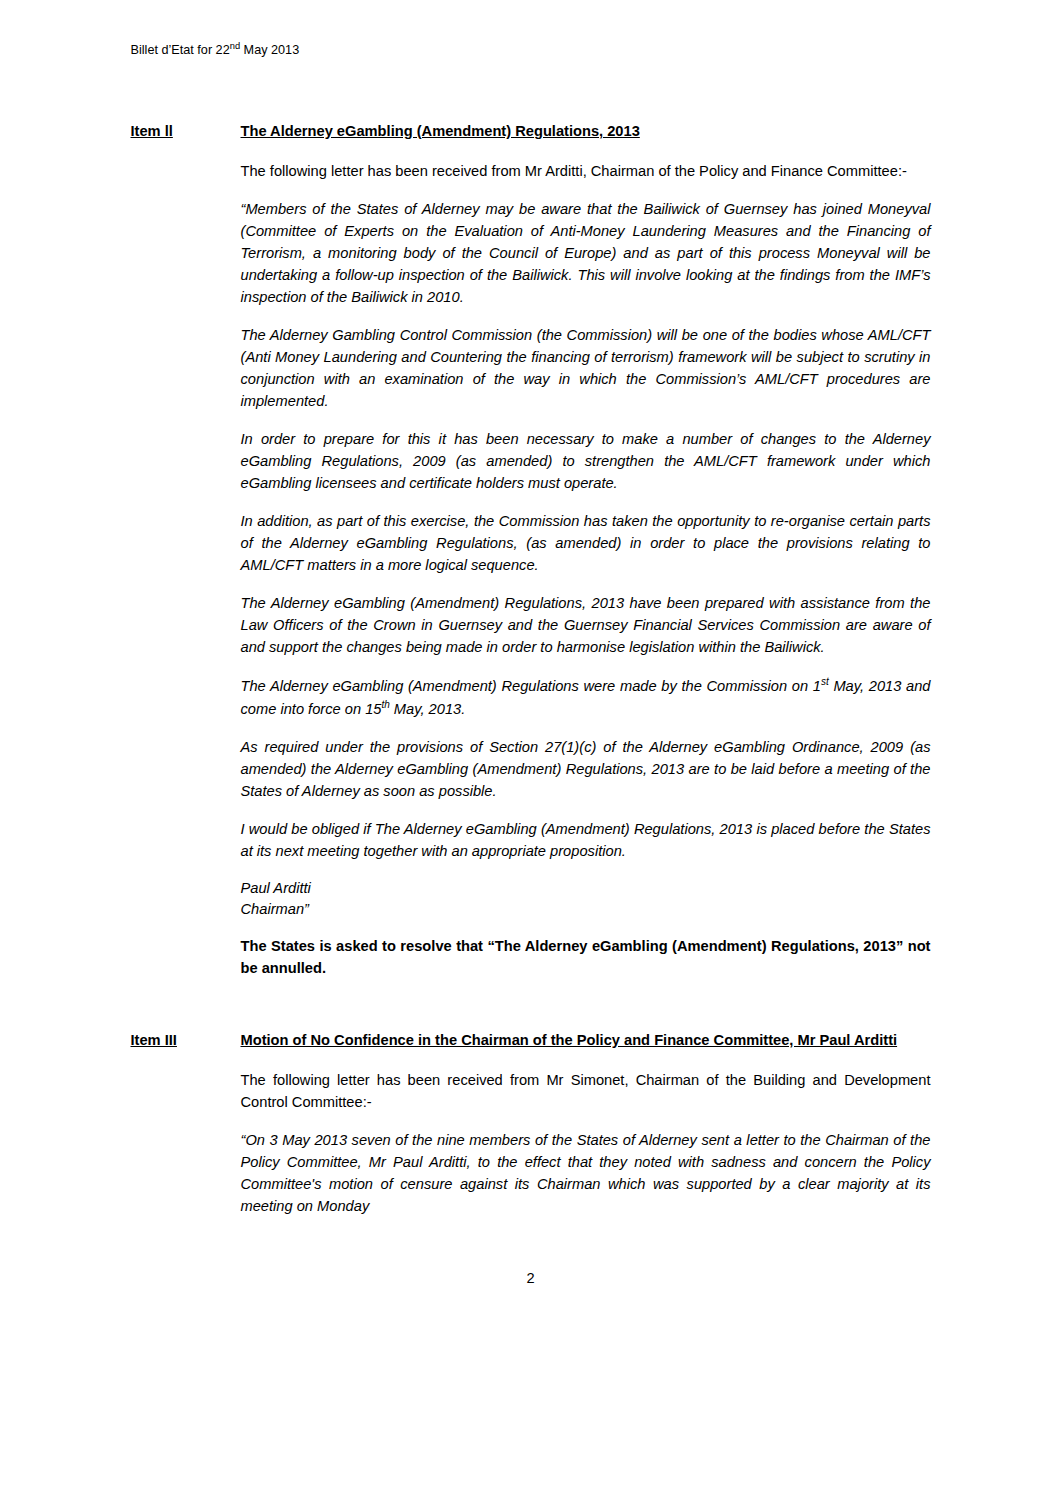Billet d’Etat for 22nd May 2013
Item ll
The Alderney eGambling (Amendment) Regulations, 2013
The following letter has been received from Mr Arditti, Chairman of the Policy and Finance Committee:-
“Members of the States of Alderney may be aware that the Bailiwick of Guernsey has joined Moneyval (Committee of Experts on the Evaluation of Anti-Money Laundering Measures and the Financing of Terrorism, a monitoring body of the Council of Europe) and as part of this process Moneyval will be undertaking a follow-up inspection of the Bailiwick. This will involve looking at the findings from the IMF’s inspection of the Bailiwick in 2010.
The Alderney Gambling Control Commission (the Commission) will be one of the bodies whose AML/CFT (Anti Money Laundering and Countering the financing of terrorism) framework will be subject to scrutiny in conjunction with an examination of the way in which the Commission’s AML/CFT procedures are implemented.
In order to prepare for this it has been necessary to make a number of changes to the Alderney eGambling Regulations, 2009 (as amended) to strengthen the AML/CFT framework under which eGambling licensees and certificate holders must operate.
In addition, as part of this exercise, the Commission has taken the opportunity to re-organise certain parts of the Alderney eGambling Regulations, (as amended) in order to place the provisions relating to AML/CFT matters in a more logical sequence.
The Alderney eGambling (Amendment) Regulations, 2013 have been prepared with assistance from the Law Officers of the Crown in Guernsey and the Guernsey Financial Services Commission are aware of and support the changes being made in order to harmonise legislation within the Bailiwick.
The Alderney eGambling (Amendment) Regulations were made by the Commission on 1st May, 2013 and come into force on 15th May, 2013.
As required under the provisions of Section 27(1)(c) of the Alderney eGambling Ordinance, 2009 (as amended) the Alderney eGambling (Amendment) Regulations, 2013 are to be laid before a meeting of the States of Alderney as soon as possible.
I would be obliged if The Alderney eGambling (Amendment) Regulations, 2013 is placed before the States at its next meeting together with an appropriate proposition.
Paul Arditti
Chairman”
The States is asked to resolve that “The Alderney eGambling (Amendment) Regulations, 2013” not be annulled.
Item III
Motion of No Confidence in the Chairman of the Policy and Finance Committee, Mr Paul Arditti
The following letter has been received from Mr Simonet, Chairman of the Building and Development Control Committee:-
“On 3 May 2013 seven of the nine members of the States of Alderney sent a letter to the Chairman of the Policy Committee, Mr Paul Arditti, to the effect that they noted with sadness and concern the Policy Committee's motion of censure against its Chairman which was supported by a clear majority at its meeting on Monday
2